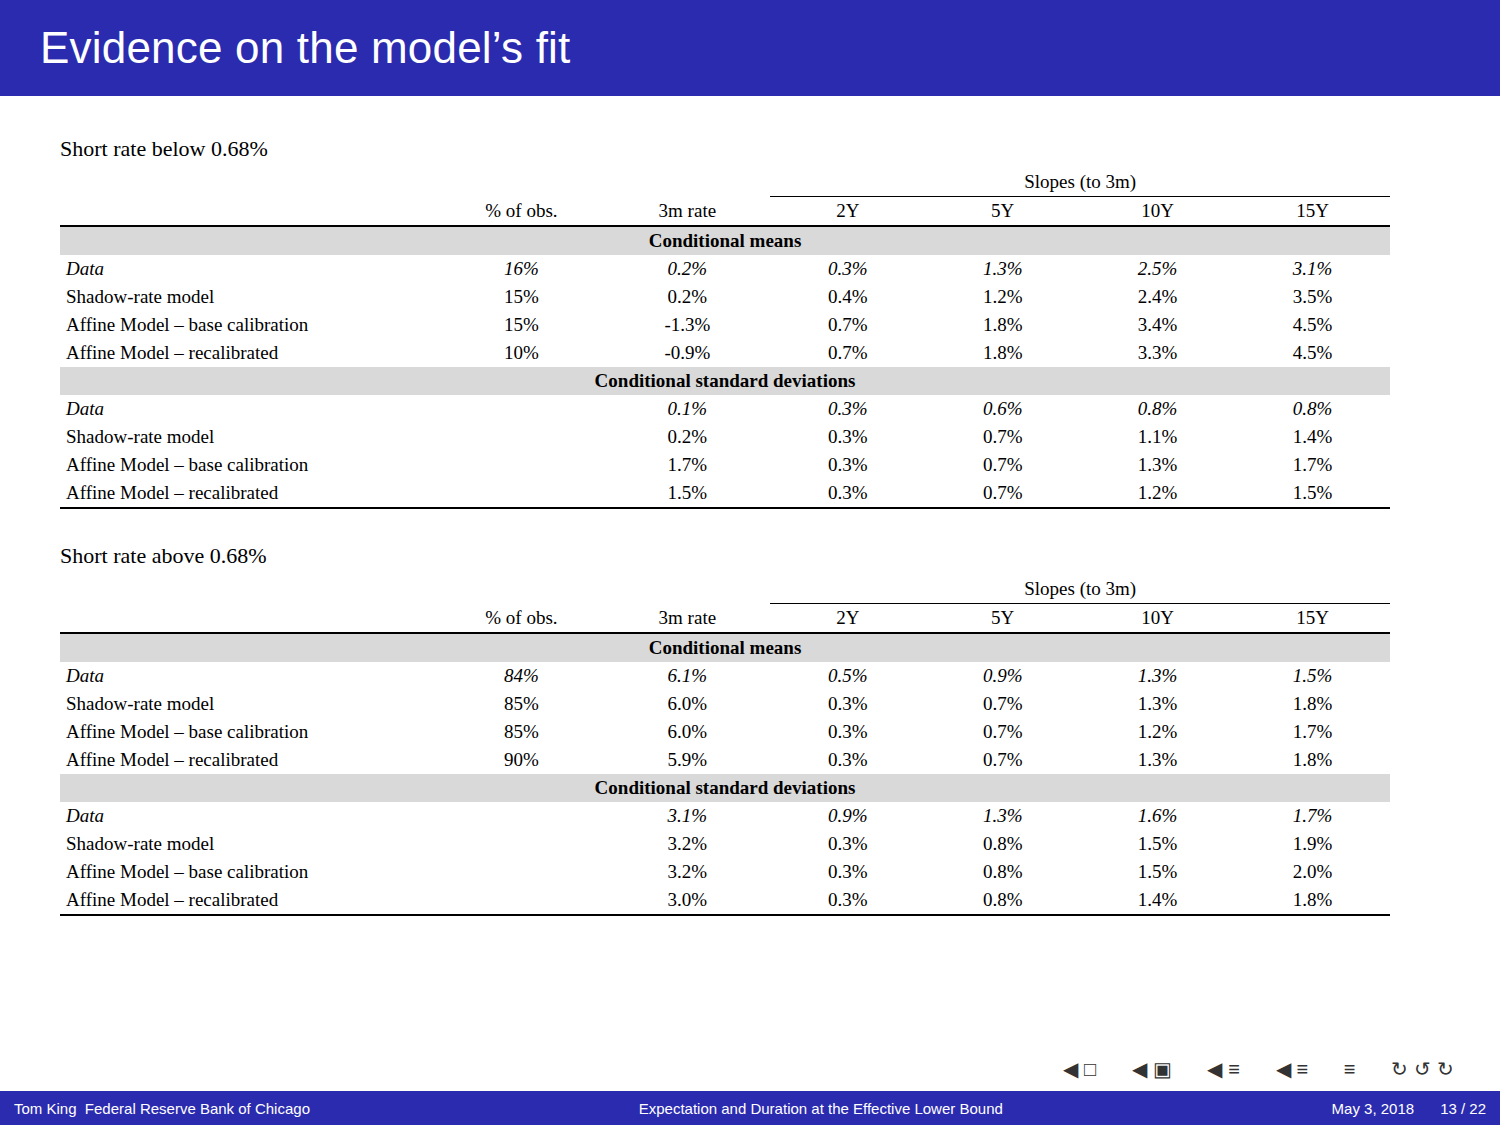Evidence on the model’s fit
Short rate below 0.68%
| | | | Slopes (to 3m) |
| --- | --- | --- | --- |
| | % of obs. | 3m rate | 2Y | 5Y | 10Y | 15Y |
| Conditional means |
| Data | 16% | 0.2% | 0.3% | 1.3% | 2.5% | 3.1% |
| Shadow-rate model | 15% | 0.2% | 0.4% | 1.2% | 2.4% | 3.5% |
| Affine Model – base calibration | 15% | -1.3% | 0.7% | 1.8% | 3.4% | 4.5% |
| Affine Model – recalibrated | 10% | -0.9% | 0.7% | 1.8% | 3.3% | 4.5% |
| Conditional standard deviations |
| Data | | 0.1% | 0.3% | 0.6% | 0.8% | 0.8% |
| Shadow-rate model | | 0.2% | 0.3% | 0.7% | 1.1% | 1.4% |
| Affine Model – base calibration | | 1.7% | 0.3% | 0.7% | 1.3% | 1.7% |
| Affine Model – recalibrated | | 1.5% | 0.3% | 0.7% | 1.2% | 1.5% |
Short rate above 0.68%
| | | | Slopes (to 3m) |
| --- | --- | --- | --- |
| | % of obs. | 3m rate | 2Y | 5Y | 10Y | 15Y |
| Conditional means |
| Data | 84% | 6.1% | 0.5% | 0.9% | 1.3% | 1.5% |
| Shadow-rate model | 85% | 6.0% | 0.3% | 0.7% | 1.3% | 1.8% |
| Affine Model – base calibration | 85% | 6.0% | 0.3% | 0.7% | 1.2% | 1.7% |
| Affine Model – recalibrated | 90% | 5.9% | 0.3% | 0.7% | 1.3% | 1.8% |
| Conditional standard deviations |
| Data | | 3.1% | 0.9% | 1.3% | 1.6% | 1.7% |
| Shadow-rate model | | 3.2% | 0.3% | 0.8% | 1.5% | 1.9% |
| Affine Model – base calibration | | 3.2% | 0.3% | 0.8% | 1.5% | 2.0% |
| Affine Model – recalibrated | | 3.0% | 0.3% | 0.8% | 1.4% | 1.8% |
◀□ ◀▣ ◀≡ ◀≡ ≡ ↻↺↻
Tom King Federal Reserve Bank of Chicago
Expectation and Duration at the Effective Lower Bound
May 3, 201813 / 22